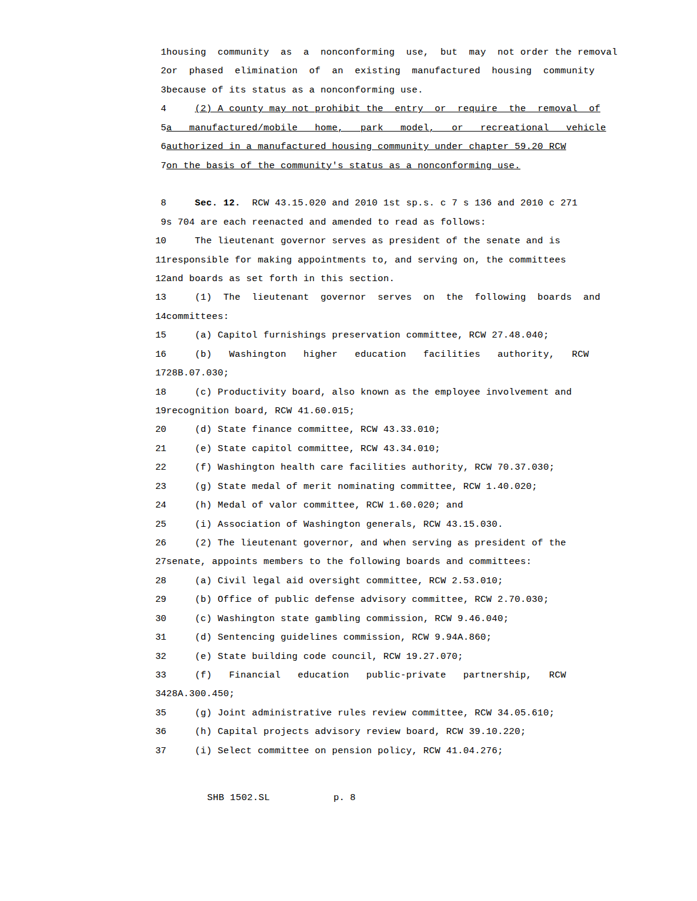| 1 | housing community as a nonconforming use, but may not order the removal |
| 2 | or phased elimination of an existing manufactured housing community |
| 3 | because of its status as a nonconforming use. |
| 4 | (2) A county may not prohibit the entry or require the removal of |
| 5 | a manufactured/mobile home, park model, or recreational vehicle |
| 6 | authorized in a manufactured housing community under chapter 59.20 RCW |
| 7 | on the basis of the community's status as a nonconforming use. |
| 8 | Sec. 12. RCW 43.15.020 and 2010 1st sp.s. c 7 s 136 and 2010 c 271 |
| 9 | s 704 are each reenacted and amended to read as follows: |
| 10 | The lieutenant governor serves as president of the senate and is |
| 11 | responsible for making appointments to, and serving on, the committees |
| 12 | and boards as set forth in this section. |
| 13 | (1) The lieutenant governor serves on the following boards and |
| 14 | committees: |
| 15 | (a) Capitol furnishings preservation committee, RCW 27.48.040; |
| 16 | (b) Washington higher education facilities authority, RCW |
| 17 | 28B.07.030; |
| 18 | (c) Productivity board, also known as the employee involvement and |
| 19 | recognition board, RCW 41.60.015; |
| 20 | (d) State finance committee, RCW 43.33.010; |
| 21 | (e) State capitol committee, RCW 43.34.010; |
| 22 | (f) Washington health care facilities authority, RCW 70.37.030; |
| 23 | (g) State medal of merit nominating committee, RCW 1.40.020; |
| 24 | (h) Medal of valor committee, RCW 1.60.020; and |
| 25 | (i) Association of Washington generals, RCW 43.15.030. |
| 26 | (2) The lieutenant governor, and when serving as president of the |
| 27 | senate, appoints members to the following boards and committees: |
| 28 | (a) Civil legal aid oversight committee, RCW 2.53.010; |
| 29 | (b) Office of public defense advisory committee, RCW 2.70.030; |
| 30 | (c) Washington state gambling commission, RCW 9.46.040; |
| 31 | (d) Sentencing guidelines commission, RCW 9.94A.860; |
| 32 | (e) State building code council, RCW 19.27.070; |
| 33 | (f) Financial education public-private partnership, RCW |
| 34 | 28A.300.450; |
| 35 | (g) Joint administrative rules review committee, RCW 34.05.610; |
| 36 | (h) Capital projects advisory review board, RCW 39.10.220; |
| 37 | (i) Select committee on pension policy, RCW 41.04.276; |
SHB 1502.SL p. 8